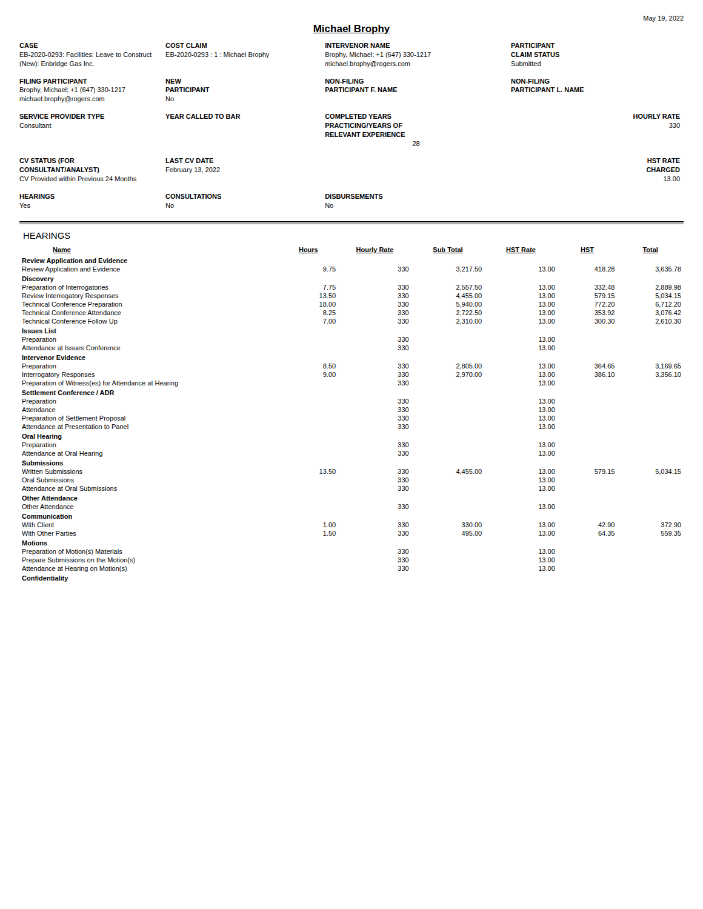May 19, 2022
Michael Brophy
| Case EB-2020-0293: Facilities: Leave to Construct (New): Enbridge Gas Inc. | Cost Claim EB-2020-0293 : 1 : Michael Brophy | Intervenor Name Brophy, Michael; +1 (647) 330-1217 michael.brophy@rogers.com | Participant Claim Status Submitted |
| Filing Participant Brophy, Michael; +1 (647) 330-1217 michael.brophy@rogers.com | New Participant No | Non-Filing Participant F. Name | Non-Filing Participant L. Name |
| Service Provider Type Consultant | Year Called to Bar | Completed Years Practicing/Years of Relevant Experience 28 | Hourly Rate 330 |
| CV Status (for Consultant/Analyst) CV Provided within Previous 24 Months | Last CV Date February 13, 2022 | | HST Rate Charged 13.00 |
| Hearings Yes | Consultations No | Disbursements No | |
HEARINGS
| Name | Hours | Hourly Rate | Sub Total | HST Rate | HST | Total |
| --- | --- | --- | --- | --- | --- | --- |
| Review Application and Evidence |
| Review Application and Evidence | 9.75 | 330 | 3,217.50 | 13.00 | 418.28 | 3,635.78 |
| Discovery |
| Preparation of Interrogatories | 7.75 | 330 | 2,557.50 | 13.00 | 332.48 | 2,889.98 |
| Review Interrogatory Responses | 13.50 | 330 | 4,455.00 | 13.00 | 579.15 | 5,034.15 |
| Technical Conference Preparation | 18.00 | 330 | 5,940.00 | 13.00 | 772.20 | 6,712.20 |
| Technical Conference Attendance | 8.25 | 330 | 2,722.50 | 13.00 | 353.92 | 3,076.42 |
| Technical Conference Follow Up | 7.00 | 330 | 2,310.00 | 13.00 | 300.30 | 2,610.30 |
| Issues List |
| Preparation | | 330 | | 13.00 | | |
| Attendance at Issues Conference | | 330 | | 13.00 | | |
| Intervenor Evidence |
| Preparation | 8.50 | 330 | 2,805.00 | 13.00 | 364.65 | 3,169.65 |
| Interrogatory Responses | 9.00 | 330 | 2,970.00 | 13.00 | 386.10 | 3,356.10 |
| Preparation of Witness(es) for Attendance at Hearing | | 330 | | 13.00 | | |
| Settlement Conference / ADR |
| Preparation | | 330 | | 13.00 | | |
| Attendance | | 330 | | 13.00 | | |
| Preparation of Settlement Proposal | | 330 | | 13.00 | | |
| Attendance at Presentation to Panel | | 330 | | 13.00 | | |
| Oral Hearing |
| Preparation | | 330 | | 13.00 | | |
| Attendance at Oral Hearing | | 330 | | 13.00 | | |
| Submissions |
| Written Submissions | 13.50 | 330 | 4,455.00 | 13.00 | 579.15 | 5,034.15 |
| Oral Submissions | | 330 | | 13.00 | | |
| Attendance at Oral Submissions | | 330 | | 13.00 | | |
| Other Attendance |
| Other Attendance | | 330 | | 13.00 | | |
| Communication |
| With Client | 1.00 | 330 | 330.00 | 13.00 | 42.90 | 372.90 |
| With Other Parties | 1.50 | 330 | 495.00 | 13.00 | 64.35 | 559.35 |
| Motions |
| Preparation of Motion(s) Materials | | 330 | | 13.00 | | |
| Prepare Submissions on the Motion(s) | | 330 | | 13.00 | | |
| Attendance at Hearing on Motion(s) | | 330 | | 13.00 | | |
| Confidentiality |